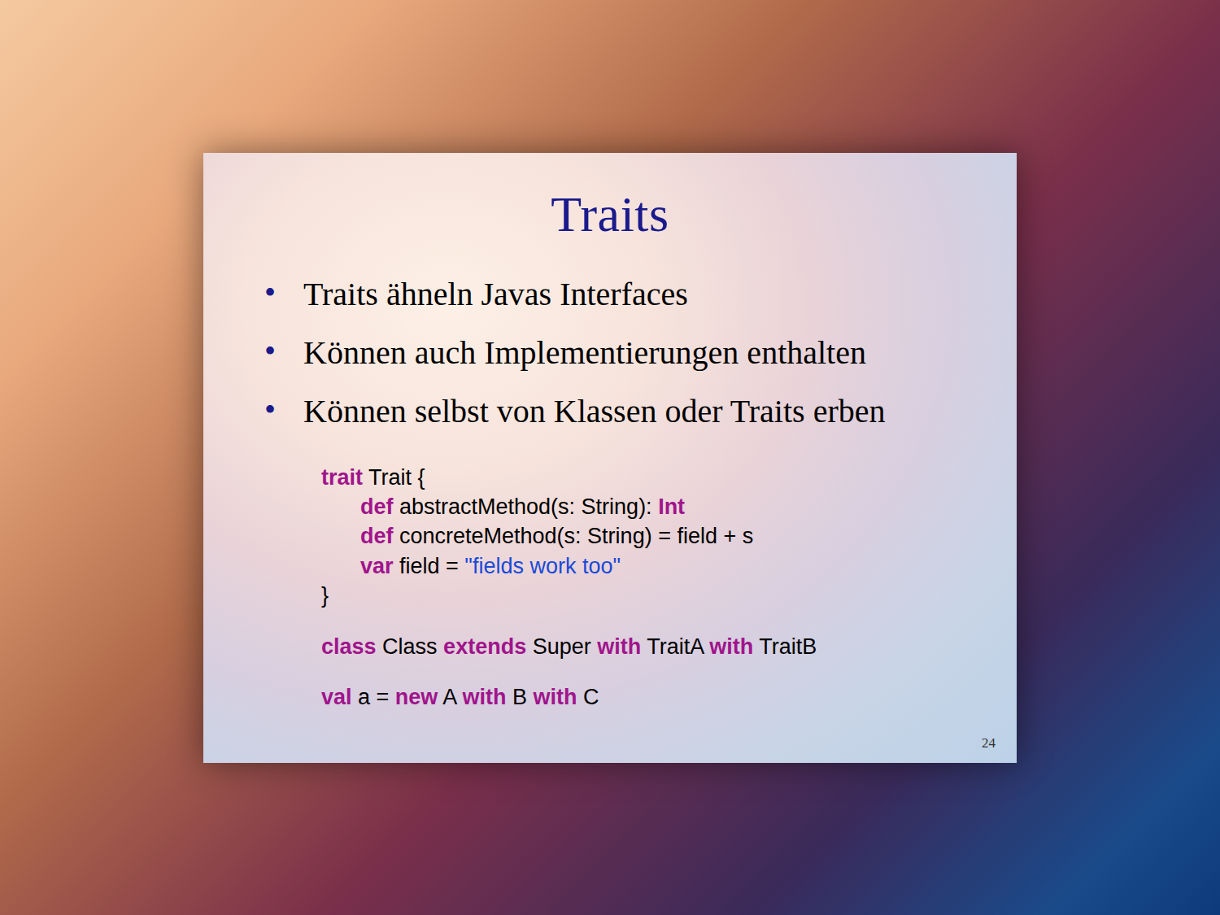Traits
Traits ähneln Javas Interfaces
Können auch Implementierungen enthalten
Können selbst von Klassen oder Traits erben
trait Trait {
def abstractMethod(s: String): Int
def concreteMethod(s: String) = field + s
var field = "fields work too"
}
class Class extends Super with TraitA with TraitB
val a = new A with B with C
24